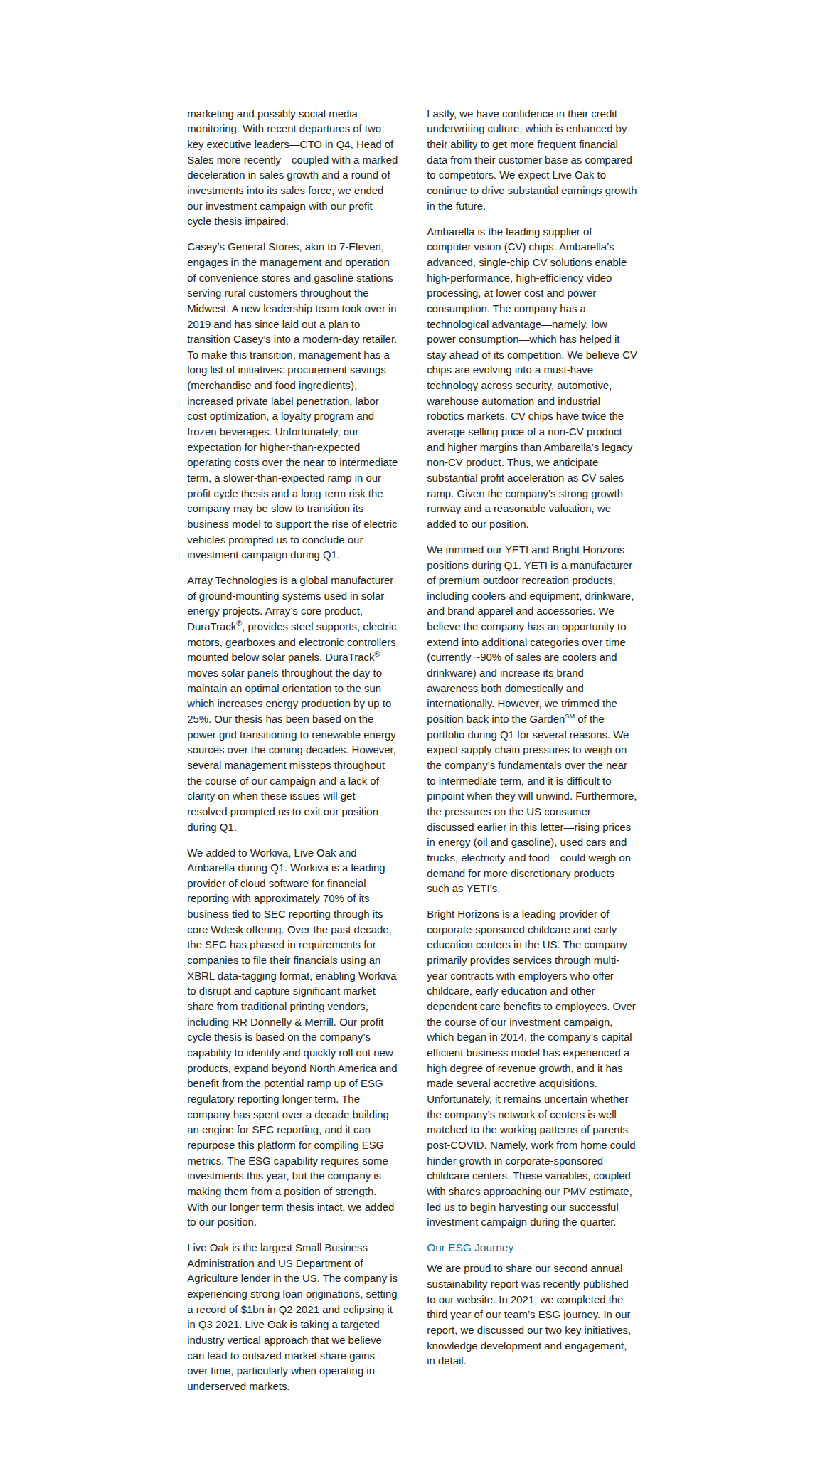marketing and possibly social media monitoring. With recent departures of two key executive leaders—CTO in Q4, Head of Sales more recently—coupled with a marked deceleration in sales growth and a round of investments into its sales force, we ended our investment campaign with our profit cycle thesis impaired.
Casey’s General Stores, akin to 7-Eleven, engages in the management and operation of convenience stores and gasoline stations serving rural customers throughout the Midwest. A new leadership team took over in 2019 and has since laid out a plan to transition Casey’s into a modern-day retailer. To make this transition, management has a long list of initiatives: procurement savings (merchandise and food ingredients), increased private label penetration, labor cost optimization, a loyalty program and frozen beverages. Unfortunately, our expectation for higher-than-expected operating costs over the near to intermediate term, a slower-than-expected ramp in our profit cycle thesis and a long-term risk the company may be slow to transition its business model to support the rise of electric vehicles prompted us to conclude our investment campaign during Q1.
Array Technologies is a global manufacturer of ground-mounting systems used in solar energy projects. Array’s core product, DuraTrack®, provides steel supports, electric motors, gearboxes and electronic controllers mounted below solar panels. DuraTrack® moves solar panels throughout the day to maintain an optimal orientation to the sun which increases energy production by up to 25%. Our thesis has been based on the power grid transitioning to renewable energy sources over the coming decades. However, several management missteps throughout the course of our campaign and a lack of clarity on when these issues will get resolved prompted us to exit our position during Q1.
We added to Workiva, Live Oak and Ambarella during Q1. Workiva is a leading provider of cloud software for financial reporting with approximately 70% of its business tied to SEC reporting through its core Wdesk offering. Over the past decade, the SEC has phased in requirements for companies to file their financials using an XBRL data-tagging format, enabling Workiva to disrupt and capture significant market share from traditional printing vendors, including RR Donnelly & Merrill. Our profit cycle thesis is based on the company’s capability to identify and quickly roll out new products, expand beyond North America and benefit from the potential ramp up of ESG regulatory reporting longer term. The company has spent over a decade building an engine for SEC reporting, and it can repurpose this platform for compiling ESG metrics. The ESG capability requires some investments this year, but the company is making them from a position of strength. With our longer term thesis intact, we added to our position.
Live Oak is the largest Small Business Administration and US Department of Agriculture lender in the US. The company is experiencing strong loan originations, setting a record of $1bn in Q2 2021 and eclipsing it in Q3 2021. Live Oak is taking a targeted industry vertical approach that we believe can lead to outsized market share gains over time, particularly when operating in underserved markets.
Lastly, we have confidence in their credit underwriting culture, which is enhanced by their ability to get more frequent financial data from their customer base as compared to competitors. We expect Live Oak to continue to drive substantial earnings growth in the future.
Ambarella is the leading supplier of computer vision (CV) chips. Ambarella’s advanced, single-chip CV solutions enable high-performance, high-efficiency video processing, at lower cost and power consumption. The company has a technological advantage—namely, low power consumption—which has helped it stay ahead of its competition. We believe CV chips are evolving into a must-have technology across security, automotive, warehouse automation and industrial robotics markets. CV chips have twice the average selling price of a non-CV product and higher margins than Ambarella’s legacy non-CV product. Thus, we anticipate substantial profit acceleration as CV sales ramp. Given the company’s strong growth runway and a reasonable valuation, we added to our position.
We trimmed our YETI and Bright Horizons positions during Q1. YETI is a manufacturer of premium outdoor recreation products, including coolers and equipment, drinkware, and brand apparel and accessories. We believe the company has an opportunity to extend into additional categories over time (currently ~90% of sales are coolers and drinkware) and increase its brand awareness both domestically and internationally. However, we trimmed the position back into the GardenSM of the portfolio during Q1 for several reasons. We expect supply chain pressures to weigh on the company’s fundamentals over the near to intermediate term, and it is difficult to pinpoint when they will unwind. Furthermore, the pressures on the US consumer discussed earlier in this letter—rising prices in energy (oil and gasoline), used cars and trucks, electricity and food—could weigh on demand for more discretionary products such as YETI’s.
Bright Horizons is a leading provider of corporate-sponsored childcare and early education centers in the US. The company primarily provides services through multi-year contracts with employers who offer childcare, early education and other dependent care benefits to employees. Over the course of our investment campaign, which began in 2014, the company’s capital efficient business model has experienced a high degree of revenue growth, and it has made several accretive acquisitions. Unfortunately, it remains uncertain whether the company’s network of centers is well matched to the working patterns of parents post-COVID. Namely, work from home could hinder growth in corporate-sponsored childcare centers. These variables, coupled with shares approaching our PMV estimate, led us to begin harvesting our successful investment campaign during the quarter.
Our ESG Journey
We are proud to share our second annual sustainability report was recently published to our website. In 2021, we completed the third year of our team’s ESG journey. In our report, we discussed our two key initiatives, knowledge development and engagement, in detail.